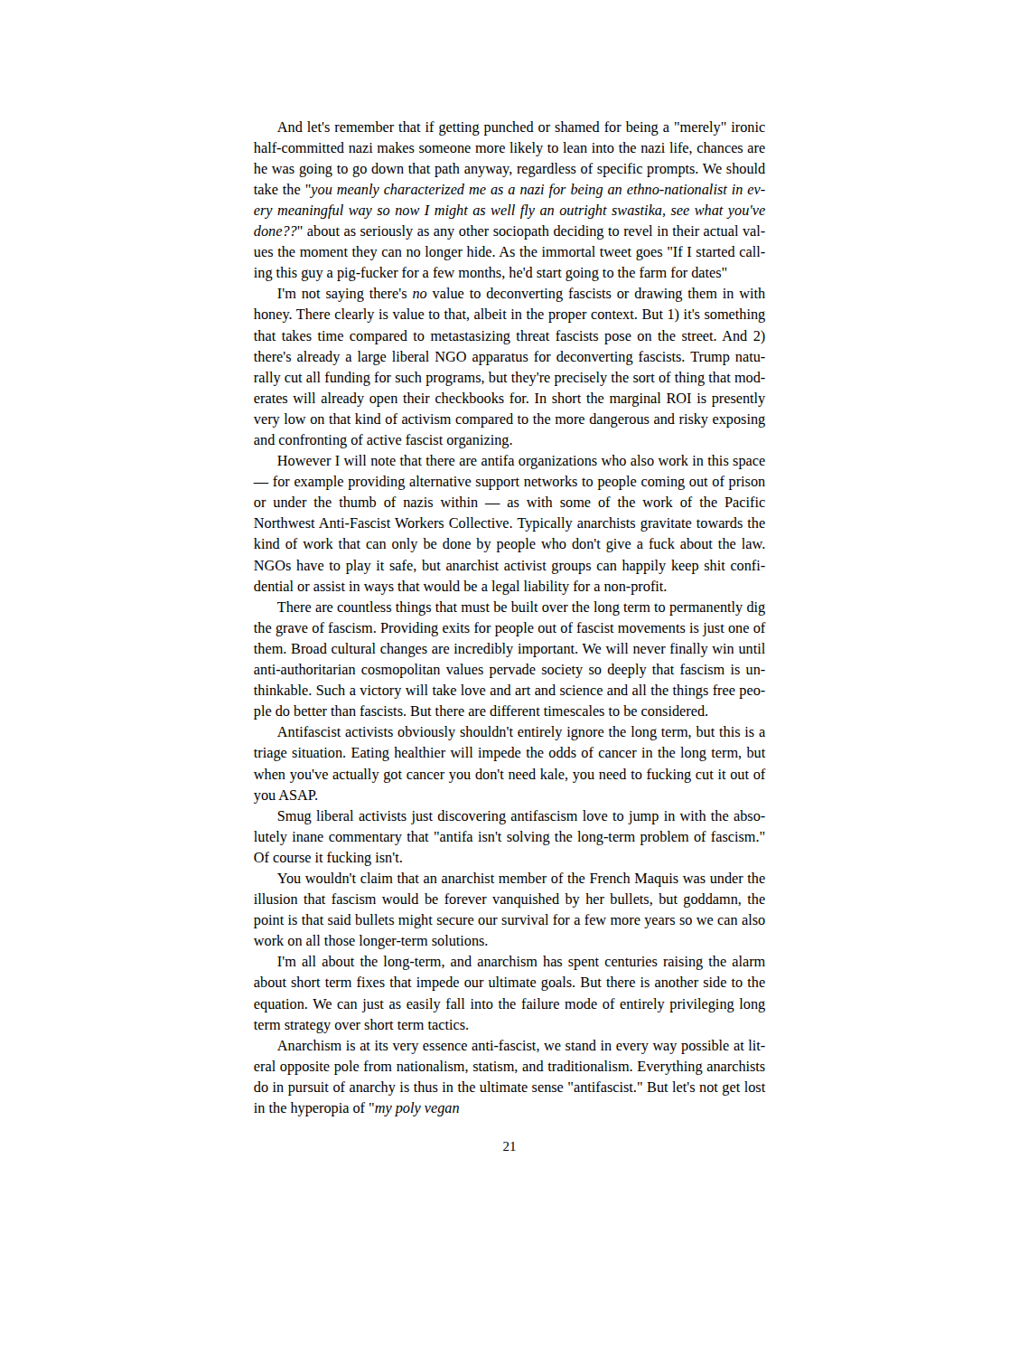And let's remember that if getting punched or shamed for being a "merely" ironic half-committed nazi makes someone more likely to lean into the nazi life, chances are he was going to go down that path anyway, regardless of specific prompts. We should take the "you meanly characterized me as a nazi for being an ethno-nationalist in every meaningful way so now I might as well fly an outright swastika, see what you've done??" about as seriously as any other sociopath deciding to revel in their actual values the moment they can no longer hide. As the immortal tweet goes "If I started calling this guy a pig-fucker for a few months, he'd start going to the farm for dates"
I'm not saying there's no value to deconverting fascists or drawing them in with honey. There clearly is value to that, albeit in the proper context. But 1) it's something that takes time compared to metastasizing threat fascists pose on the street. And 2) there's already a large liberal NGO apparatus for deconverting fascists. Trump naturally cut all funding for such programs, but they're precisely the sort of thing that moderates will already open their checkbooks for. In short the marginal ROI is presently very low on that kind of activism compared to the more dangerous and risky exposing and confronting of active fascist organizing.
However I will note that there are antifa organizations who also work in this space — for example providing alternative support networks to people coming out of prison or under the thumb of nazis within — as with some of the work of the Pacific Northwest Anti-Fascist Workers Collective. Typically anarchists gravitate towards the kind of work that can only be done by people who don't give a fuck about the law. NGOs have to play it safe, but anarchist activist groups can happily keep shit confidential or assist in ways that would be a legal liability for a non-profit.
There are countless things that must be built over the long term to permanently dig the grave of fascism. Providing exits for people out of fascist movements is just one of them. Broad cultural changes are incredibly important. We will never finally win until anti-authoritarian cosmopolitan values pervade society so deeply that fascism is unthinkable. Such a victory will take love and art and science and all the things free people do better than fascists. But there are different timescales to be considered.
Antifascist activists obviously shouldn't entirely ignore the long term, but this is a triage situation. Eating healthier will impede the odds of cancer in the long term, but when you've actually got cancer you don't need kale, you need to fucking cut it out of you ASAP.
Smug liberal activists just discovering antifascism love to jump in with the absolutely inane commentary that "antifa isn't solving the long-term problem of fascism." Of course it fucking isn't.
You wouldn't claim that an anarchist member of the French Maquis was under the illusion that fascism would be forever vanquished by her bullets, but goddamn, the point is that said bullets might secure our survival for a few more years so we can also work on all those longer-term solutions.
I'm all about the long-term, and anarchism has spent centuries raising the alarm about short term fixes that impede our ultimate goals. But there is another side to the equation. We can just as easily fall into the failure mode of entirely privileging long term strategy over short term tactics.
Anarchism is at its very essence anti-fascist, we stand in every way possible at literal opposite pole from nationalism, statism, and traditionalism. Everything anarchists do in pursuit of anarchy is thus in the ultimate sense "antifascist." But let's not get lost in the hyperopia of "my poly vegan
21